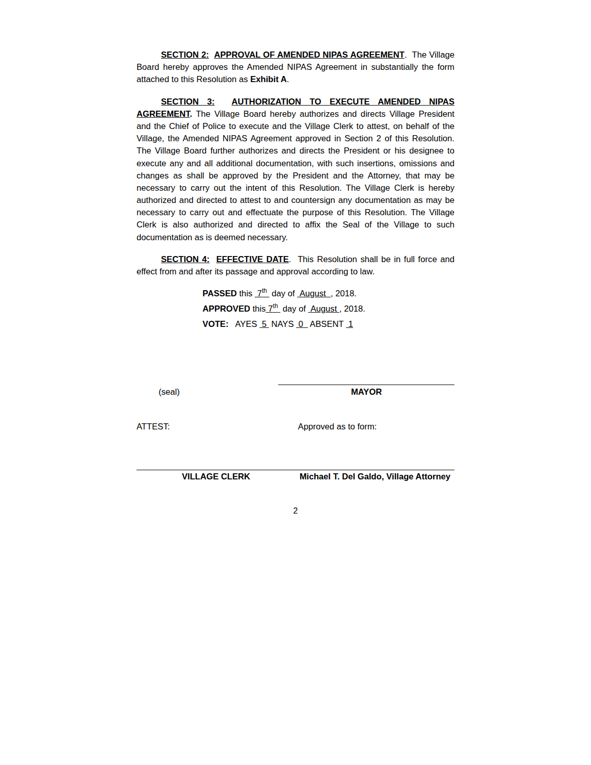SECTION 2: APPROVAL OF AMENDED NIPAS AGREEMENT. The Village Board hereby approves the Amended NIPAS Agreement in substantially the form attached to this Resolution as Exhibit A.
SECTION 3: AUTHORIZATION TO EXECUTE AMENDED NIPAS AGREEMENT. The Village Board hereby authorizes and directs Village President and the Chief of Police to execute and the Village Clerk to attest, on behalf of the Village, the Amended NIPAS Agreement approved in Section 2 of this Resolution. The Village Board further authorizes and directs the President or his designee to execute any and all additional documentation, with such insertions, omissions and changes as shall be approved by the President and the Attorney, that may be necessary to carry out the intent of this Resolution. The Village Clerk is hereby authorized and directed to attest to and countersign any documentation as may be necessary to carry out and effectuate the purpose of this Resolution. The Village Clerk is also authorized and directed to affix the Seal of the Village to such documentation as is deemed necessary.
SECTION 4: EFFECTIVE DATE. This Resolution shall be in full force and effect from and after its passage and approval according to law.
PASSED this 7th day of August , 2018.
APPROVED this 7th day of August , 2018.
VOTE: AYES 5 NAYS 0 ABSENT 1
(seal)
MAYOR
ATTEST:
Approved as to form:
VILLAGE CLERK
Michael T. Del Galdo, Village Attorney
2